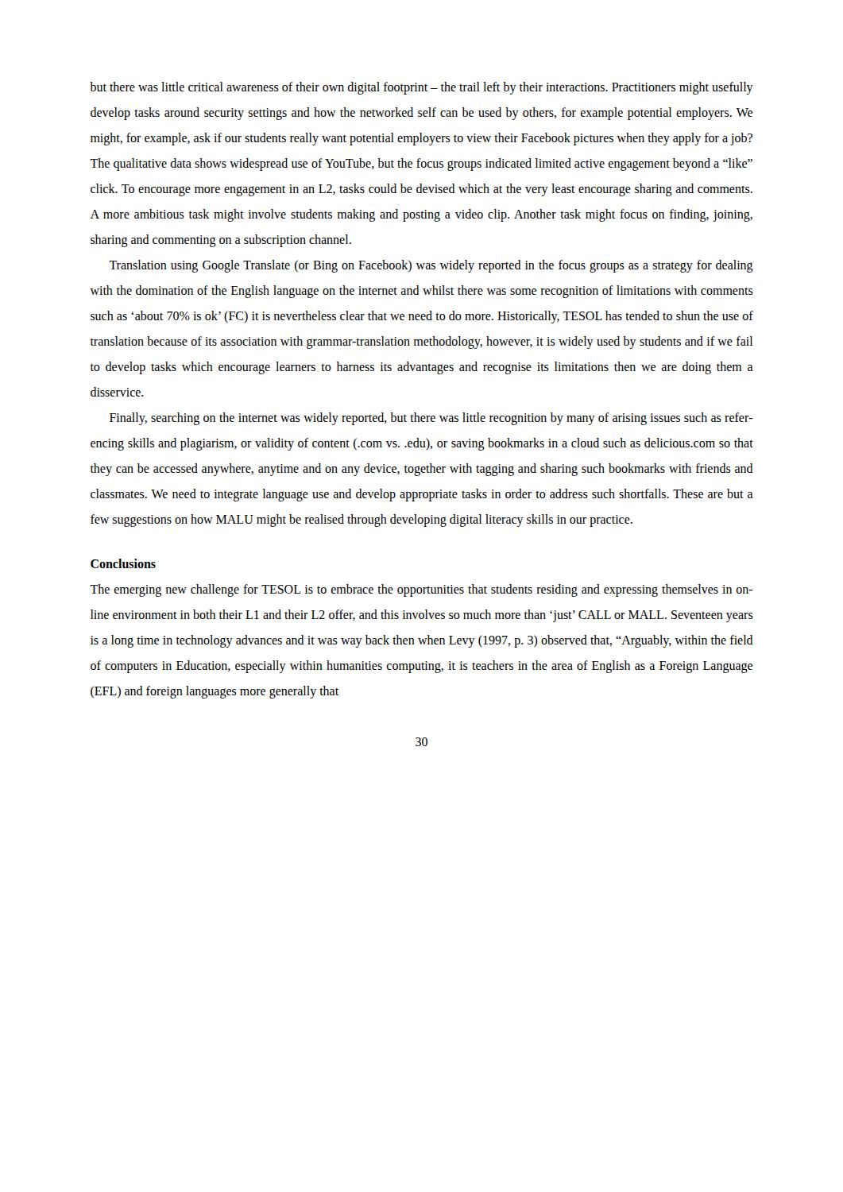but there was little critical awareness of their own digital footprint – the trail left by their interactions. Practitioners might usefully develop tasks around security settings and how the networked self can be used by others, for example potential employers. We might, for example, ask if our students really want potential employers to view their Facebook pictures when they apply for a job? The qualitative data shows widespread use of YouTube, but the focus groups indicated limited active engagement beyond a “like” click. To encourage more engagement in an L2, tasks could be devised which at the very least encourage sharing and comments. A more ambitious task might involve students making and posting a video clip. Another task might focus on finding, joining, sharing and commenting on a subscription channel.
Translation using Google Translate (or Bing on Facebook) was widely reported in the focus groups as a strategy for dealing with the domination of the English language on the internet and whilst there was some recognition of limitations with comments such as ‘about 70% is ok’ (FC) it is nevertheless clear that we need to do more. Historically, TESOL has tended to shun the use of translation because of its association with grammar-translation methodology, however, it is widely used by students and if we fail to develop tasks which encourage learners to harness its advantages and recognise its limitations then we are doing them a disservice.
Finally, searching on the internet was widely reported, but there was little recognition by many of arising issues such as referencing skills and plagiarism, or validity of content (.com vs. .edu), or saving bookmarks in a cloud such as delicious.com so that they can be accessed anywhere, anytime and on any device, together with tagging and sharing such bookmarks with friends and classmates. We need to integrate language use and develop appropriate tasks in order to address such shortfalls. These are but a few suggestions on how MALU might be realised through developing digital literacy skills in our practice.
Conclusions
The emerging new challenge for TESOL is to embrace the opportunities that students residing and expressing themselves in online environment in both their L1 and their L2 offer, and this involves so much more than ‘just’ CALL or MALL. Seventeen years is a long time in technology advances and it was way back then when Levy (1997, p. 3) observed that, “Arguably, within the field of computers in Education, especially within humanities computing, it is teachers in the area of English as a Foreign Language (EFL) and foreign languages more generally that
30